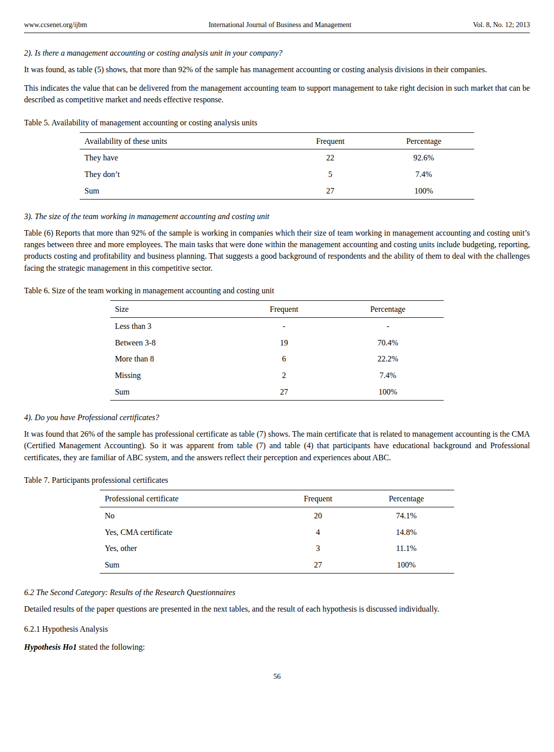www.ccsenet.org/ijbm
International Journal of Business and Management
Vol. 8, No. 12; 2013
2). Is there a management accounting or costing analysis unit in your company?
It was found, as table (5) shows, that more than 92% of the sample has management accounting or costing analysis divisions in their companies.
This indicates the value that can be delivered from the management accounting team to support management to take right decision in such market that can be described as competitive market and needs effective response.
Table 5. Availability of management accounting or costing analysis units
| Availability of these units | Frequent | Percentage |
| --- | --- | --- |
| They have | 22 | 92.6% |
| They don’t | 5 | 7.4% |
| Sum | 27 | 100% |
3). The size of the team working in management accounting and costing unit
Table (6) Reports that more than 92% of the sample is working in companies which their size of team working in management accounting and costing unit’s ranges between three and more employees. The main tasks that were done within the management accounting and costing units include budgeting, reporting, products costing and profitability and business planning. That suggests a good background of respondents and the ability of them to deal with the challenges facing the strategic management in this competitive sector.
Table 6. Size of the team working in management accounting and costing unit
| Size | Frequent | Percentage |
| --- | --- | --- |
| Less than 3 | - | - |
| Between 3-8 | 19 | 70.4% |
| More than 8 | 6 | 22.2% |
| Missing | 2 | 7.4% |
| Sum | 27 | 100% |
4). Do you have Professional certificates?
It was found that 26% of the sample has professional certificate as table (7) shows. The main certificate that is related to management accounting is the CMA (Certified Management Accounting). So it was apparent from table (7) and table (4) that participants have educational background and Professional certificates, they are familiar of ABC system, and the answers reflect their perception and experiences about ABC.
Table 7. Participants professional certificates
| Professional certificate | Frequent | Percentage |
| --- | --- | --- |
| No | 20 | 74.1% |
| Yes, CMA certificate | 4 | 14.8% |
| Yes, other | 3 | 11.1% |
| Sum | 27 | 100% |
6.2 The Second Category: Results of the Research Questionnaires
Detailed results of the paper questions are presented in the next tables, and the result of each hypothesis is discussed individually.
6.2.1 Hypothesis Analysis
Hypothesis Ho1 stated the following:
56